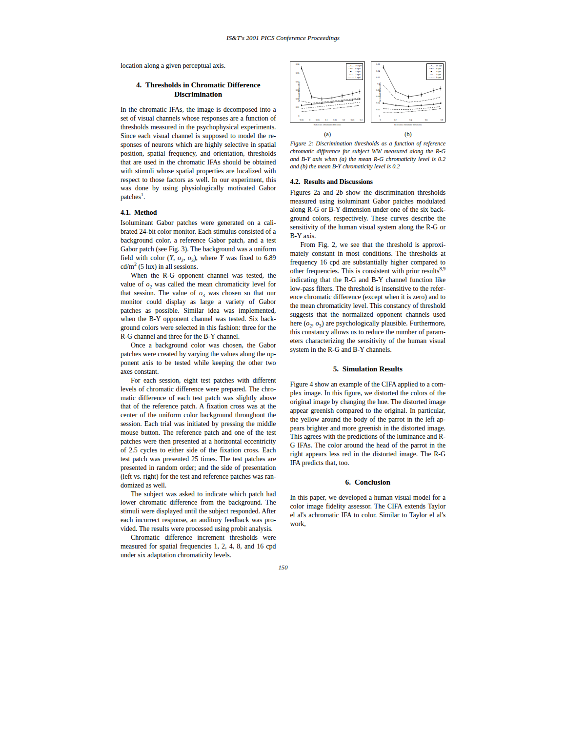IS&T's 2001 PICS Conference Proceedings
location along a given perceptual axis.
4. Thresholds in Chromatic Difference
Discrimination
In the chromatic IFAs, the image is decomposed into a set of visual channels whose responses are a function of thresholds measured in the psychophysical experiments. Since each visual channel is supposed to model the responses of neurons which are highly selective in spatial position, spatial frequency, and orientation, thresholds that are used in the chromatic IFAs should be obtained with stimuli whose spatial properties are localized with respect to those factors as well. In our experiment, this was done by using physiologically motivated Gabor patches1.
4.1. Method
Isoluminant Gabor patches were generated on a calibrated 24-bit color monitor. Each stimulus consisted of a background color, a reference Gabor patch, and a test Gabor patch (see Fig. 3). The background was a uniform field with color (Y, o2, o3), where Y was fixed to 6.89 cd/m2 (5 lux) in all sessions.
When the R-G opponent channel was tested, the value of o2 was called the mean chromaticity level for that session. The value of o3 was chosen so that our monitor could display as large a variety of Gabor patches as possible. Similar idea was implemented, when the B-Y opponent channel was tested. Six background colors were selected in this fashion: three for the R-G channel and three for the B-Y channel.
Once a background color was chosen, the Gabor patches were created by varying the values along the opponent axis to be tested while keeping the other two axes constant.
For each session, eight test patches with different levels of chromatic difference were prepared. The chromatic difference of each test patch was slightly above that of the reference patch. A fixation cross was at the center of the uniform color background throughout the session. Each trial was initiated by pressing the middle mouse button. The reference patch and one of the test patches were then presented at a horizontal eccentricity of 2.5 cycles to either side of the fixation cross. Each test patch was presented 25 times. The test patches are presented in random order; and the side of presentation (left vs. right) for the test and reference patches was randomized as well.
The subject was asked to indicate which patch had lower chromatic difference from the background. The stimuli were displayed until the subject responded. After each incorrect response, an auditory feedback was provided. The results were processed using probit analysis.
Chromatic difference increment thresholds were measured for spatial frequencies 1, 2, 4, 8, and 16 cpd under six adaptation chromaticity levels.
Increment threshold η
0.06 0.05 0.04 0.03 0.02 0.01 0
—•—16 cpd
- -•- -8 cpd
—■—4 cpd
- - -2 cpd
— · —1 cpd
-0.0500.050.10.150.20.250.3
Reference chromatic difference
(a)
Increment threshold η
0.16 0.14 0.12 0.1 0.08 0.06 0.04 0.02 0
—•—16 cpd
- -•- -8 cpd
—■—4 cpd
- - -2 cpd
— · —1 cpd
00.20.40.60.8
Reference chromatic difference
(b)
Figure 2: Discrimination thresholds as a function of reference chromatic difference for subject WW measured along the R-G and B-Y axis when (a) the mean R-G chromaticity level is 0.2 and (b) the mean B-Y chromaticity level is 0.2
4.2. Results and Discussions
Figures 2a and 2b show the discrimination thresholds measured using isoluminant Gabor patches modulated along R-G or B-Y dimension under one of the six background colors, respectively. These curves describe the sensitivity of the human visual system along the R-G or B-Y axis.
From Fig. 2, we see that the threshold is approximately constant in most conditions. The thresholds at frequency 16 cpd are substantially higher compared to other frequencies. This is consistent with prior results8,9 indicating that the R-G and B-Y channel function like low-pass filters. The threshold is insensitive to the reference chromatic difference (except when it is zero) and to the mean chromaticity level. This constancy of threshold suggests that the normalized opponent channels used here (o2, o3) are psychologically plausible. Furthermore, this constancy allows us to reduce the number of parameters characterizing the sensitivity of the human visual system in the R-G and B-Y channels.
5. Simulation Results
Figure 4 show an example of the CIFA applied to a complex image. In this figure, we distorted the colors of the original image by changing the hue. The distorted image appear greenish compared to the original. In particular, the yellow around the body of the parrot in the left appears brighter and more greenish in the distorted image. This agrees with the predictions of the luminance and R-G IFAs. The color around the head of the parrot in the right appears less red in the distorted image. The R-G IFA predicts that, too.
6. Conclusion
In this paper, we developed a human visual model for a color image fidelity assessor. The CIFA extends Taylor el al's achromatic IFA to color. Similar to Taylor el al's work,
150